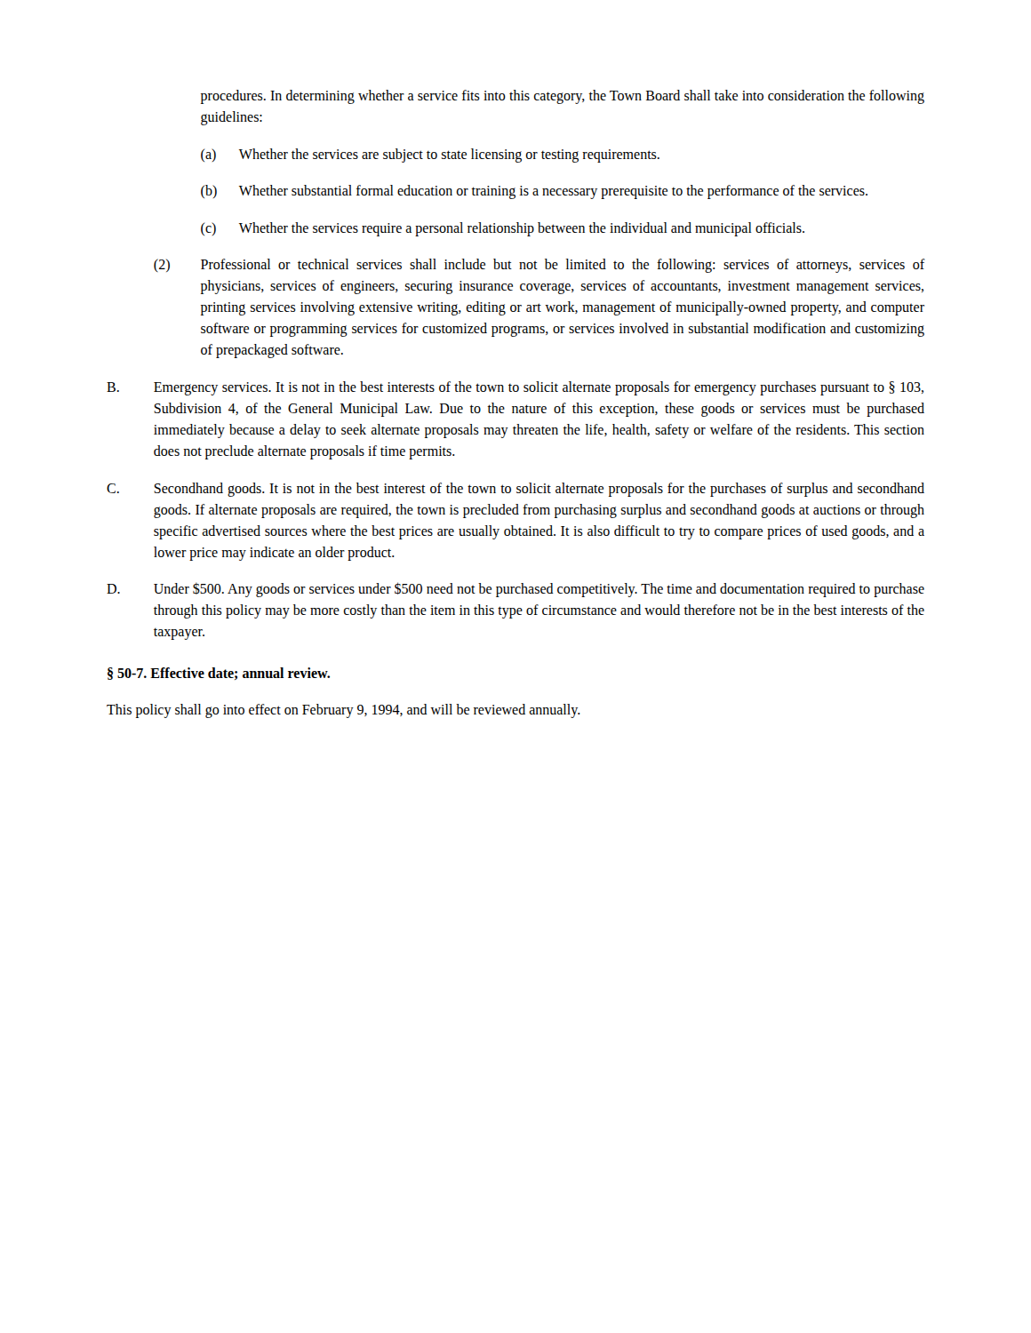procedures. In determining whether a service fits into this category, the Town Board shall take into consideration the following guidelines:
(a)
Whether the services are subject to state licensing or testing requirements.
(b)
Whether substantial formal education or training is a necessary prerequisite to the performance of the services.
(c)
Whether the services require a personal relationship between the individual and municipal officials.
(2)
Professional or technical services shall include but not be limited to the following: services of attorneys, services of physicians, services of engineers, securing insurance coverage, services of accountants, investment management services, printing services involving extensive writing, editing or art work, management of municipally-owned property, and computer software or programming services for customized programs, or services involved in substantial modification and customizing of prepackaged software.
B.
Emergency services. It is not in the best interests of the town to solicit alternate proposals for emergency purchases pursuant to § 103, Subdivision 4, of the General Municipal Law. Due to the nature of this exception, these goods or services must be purchased immediately because a delay to seek alternate proposals may threaten the life, health, safety or welfare of the residents. This section does not preclude alternate proposals if time permits.
C.
Secondhand goods. It is not in the best interest of the town to solicit alternate proposals for the purchases of surplus and secondhand goods. If alternate proposals are required, the town is precluded from purchasing surplus and secondhand goods at auctions or through specific advertised sources where the best prices are usually obtained. It is also difficult to try to compare prices of used goods, and a lower price may indicate an older product.
D.
Under $500. Any goods or services under $500 need not be purchased competitively. The time and documentation required to purchase through this policy may be more costly than the item in this type of circumstance and would therefore not be in the best interests of the taxpayer.
§ 50-7. Effective date; annual review.
This policy shall go into effect on February 9, 1994, and will be reviewed annually.